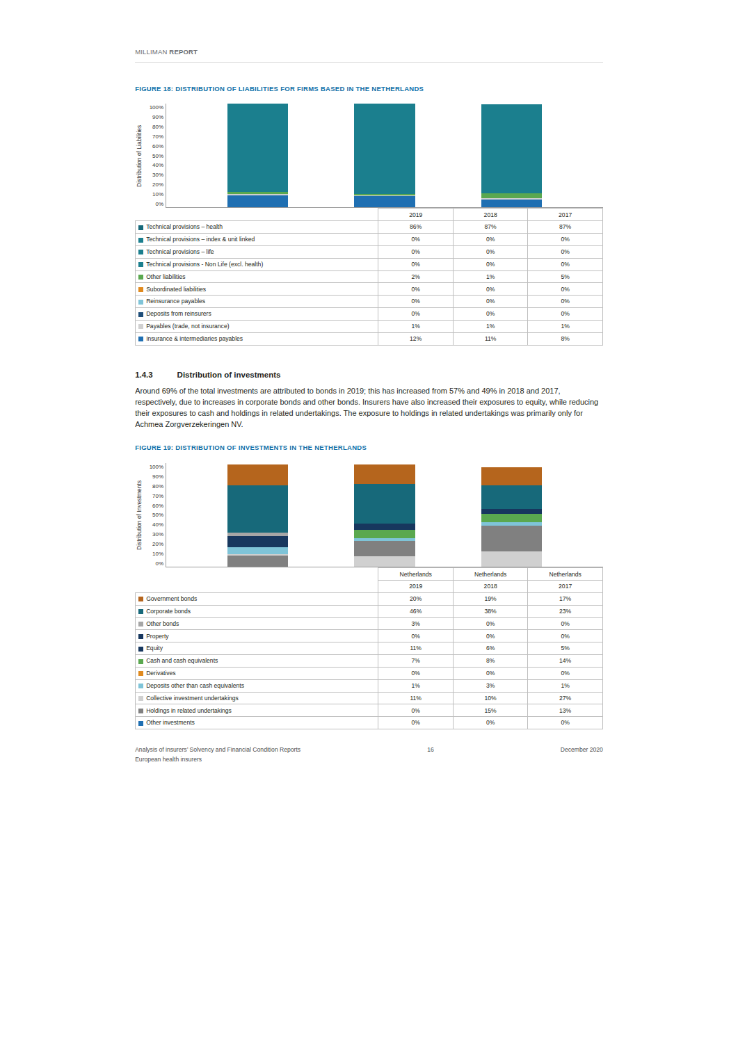MILLIMAN REPORT
FIGURE 18: DISTRIBUTION OF LIABILITIES FOR FIRMS BASED IN THE NETHERLANDS
Distribution of Liabilities
100% 90% 80% 70% 60% 50% 40% 30% 20% 10% 0%
| | 2019 | 2018 | 2017 |
| Technical provisions – health | 86% | 87% | 87% |
| Technical provisions – index & unit linked | 0% | 0% | 0% |
| Technical provisions – life | 0% | 0% | 0% |
| Technical provisions - Non Life (excl. health) | 0% | 0% | 0% |
| Other liabilities | 2% | 1% | 5% |
| Subordinated liabilities | 0% | 0% | 0% |
| Reinsurance payables | 0% | 0% | 0% |
| Deposits from reinsurers | 0% | 0% | 0% |
| Payables (trade, not insurance) | 1% | 1% | 1% |
| Insurance & intermediaries payables | 12% | 11% | 8% |
1.4.3 Distribution of investments
Around 69% of the total investments are attributed to bonds in 2019; this has increased from 57% and 49% in 2018 and 2017, respectively, due to increases in corporate bonds and other bonds. Insurers have also increased their exposures to equity, while reducing their exposures to cash and holdings in related undertakings. The exposure to holdings in related undertakings was primarily only for Achmea Zorgverzekeringen NV.
FIGURE 19: DISTRIBUTION OF INVESTMENTS IN THE NETHERLANDS
Distribution of Investments
100% 90% 80% 70% 60% 50% 40% 30% 20% 10% 0%
| | Netherlands | Netherlands | Netherlands |
| | 2019 | 2018 | 2017 |
| Government bonds | 20% | 19% | 17% |
| Corporate bonds | 46% | 38% | 23% |
| Other bonds | 3% | 0% | 0% |
| Property | 0% | 0% | 0% |
| Equity | 11% | 6% | 5% |
| Cash and cash equivalents | 7% | 8% | 14% |
| Derivatives | 0% | 0% | 0% |
| Deposits other than cash equivalents | 1% | 3% | 1% |
| Collective investment undertakings | 11% | 10% | 27% |
| Holdings in related undertakings | 0% | 15% | 13% |
| Other investments | 0% | 0% | 0% |
Analysis of insurers’ Solvency and Financial Condition Reports
European health insurers
16
December 2020